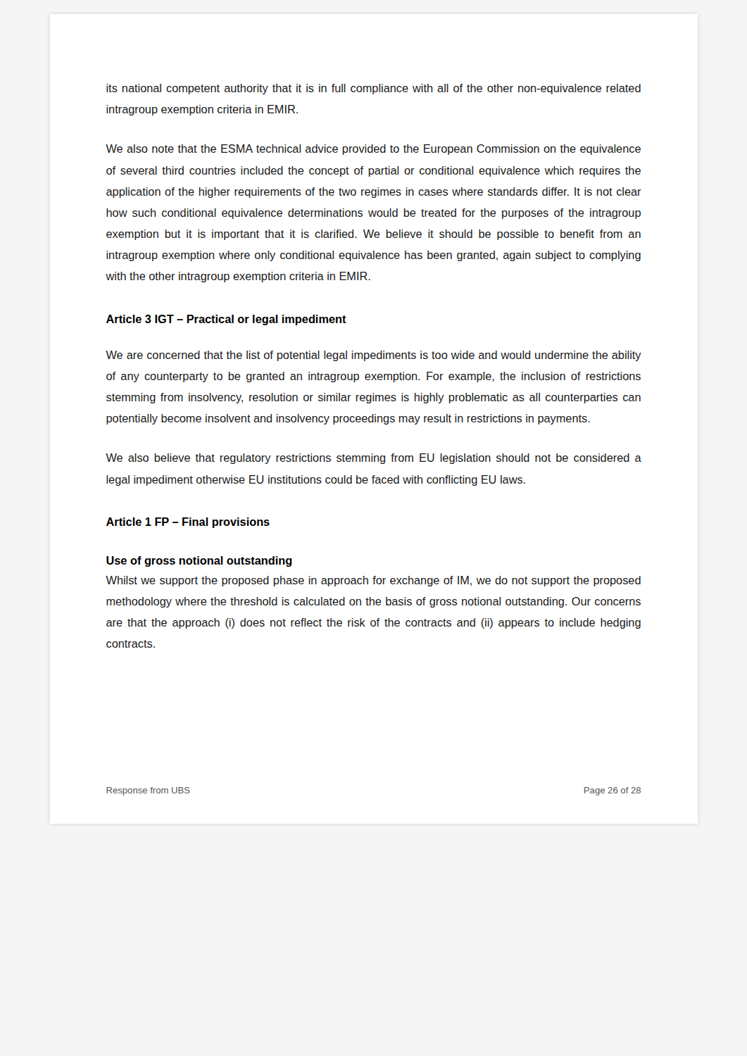its national competent authority that it is in full compliance with all of the other non-equivalence related intragroup exemption criteria in EMIR.
We also note that the ESMA technical advice provided to the European Commission on the equivalence of several third countries included the concept of partial or conditional equivalence which requires the application of the higher requirements of the two regimes in cases where standards differ. It is not clear how such conditional equivalence determinations would be treated for the purposes of the intragroup exemption but it is important that it is clarified. We believe it should be possible to benefit from an intragroup exemption where only conditional equivalence has been granted, again subject to complying with the other intragroup exemption criteria in EMIR.
Article 3 IGT – Practical or legal impediment
We are concerned that the list of potential legal impediments is too wide and would undermine the ability of any counterparty to be granted an intragroup exemption. For example, the inclusion of restrictions stemming from insolvency, resolution or similar regimes is highly problematic as all counterparties can potentially become insolvent and insolvency proceedings may result in restrictions in payments.
We also believe that regulatory restrictions stemming from EU legislation should not be considered a legal impediment otherwise EU institutions could be faced with conflicting EU laws.
Article 1 FP – Final provisions
Use of gross notional outstanding
Whilst we support the proposed phase in approach for exchange of IM, we do not support the proposed methodology where the threshold is calculated on the basis of gross notional outstanding. Our concerns are that the approach (i) does not reflect the risk of the contracts and (ii) appears to include hedging contracts.
Response from UBS Page 26 of 28